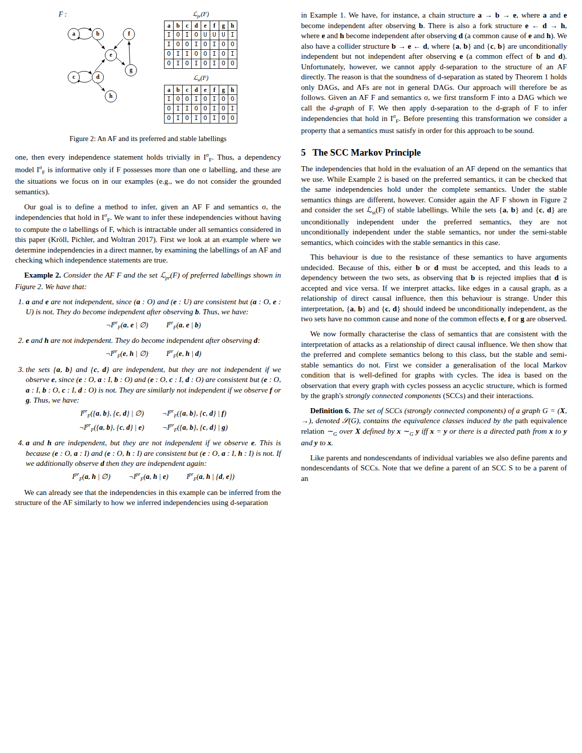F :
a
b
f
e
g
c
d
h
ℒpr(F)
| a | b | c | d | e | f | g | h |
| --- | --- | --- | --- | --- | --- | --- | --- |
| I | O | I | O | U | U | U | I |
| I | O | O | I | O | I | O | O |
| O | I | I | O | O | I | O | I |
| O | I | O | I | O | I | O | O |
ℒst(F)
| a | b | c | d | e | f | g | h |
| --- | --- | --- | --- | --- | --- | --- | --- |
| I | O | O | I | O | I | O | O |
| O | I | I | O | O | I | O | I |
| O | I | O | I | O | I | O | O |
Figure 2: An AF and its preferred and stable labellings
one, then every independence statement holds trivially in IσF. Thus, a dependency model IσF is informative only if F possesses more than one σ labelling, and these are the situations we focus on in our examples (e.g., we do not consider the grounded semantics).
Our goal is to define a method to infer, given an AF F and semantics σ, the independencies that hold in IσF. We want to infer these independencies without having to compute the σ labellings of F, which is intractable under all semantics considered in this paper (Kröll, Pichler, and Woltran 2017). First we look at an example where we determine independencies in a direct manner, by examining the labellings of an AF and checking which independence statements are true.
Example 2. Consider the AF F and the set ℒpr(F) of preferred labellings shown in Figure 2. We have that:
a and e are not independent, since (a : O) and (e : U) are consistent but (a : O, e : U) is not. They do become independent after observing b. Thus, we have:
¬IprF(a, e | ∅) IprF(a, e | b)
e and h are not independent. They do become independent after observing d:
¬IprF(e, h | ∅) IprF(e, h | d)
the sets {a, b} and {c, d} are independent, but they are not independent if we observe e, since (e : O, a : I, b : O) and (e : O, c : I, d : O) are consistent but (e : O, a : I, b : O, c : I, d : O) is not. They are similarly not independent if we observe f or g. Thus, we have:
IprF({a, b}, {c, d} | ∅) ¬IprF({a, b}, {c, d} | f)
¬IprF({a, b}, {c, d} | e) ¬IprF({a, b}, {c, d} | g)
a and h are independent, but they are not independent if we observe e. This is because (e : O, a : I) and (e : O, h : I) are consistent but (e : O, a : I, h : I) is not. If we additionally observe d then they are independent again:
IprF(a, h | ∅) ¬IprF(a, h | e) IprF(a, h | {d, e})
We can already see that the independencies in this example can be inferred from the structure of the AF similarly to how we inferred independencies using d-separation
in Example 1. We have, for instance, a chain structure a → b → e, where a and e become independent after observing b. There is also a fork structure e ← d → h, where e and h become independent after observing d (a common cause of e and h). We also have a collider structure b → e ← d, where {a, b} and {c, b} are unconditionally independent but not independent after observing e (a common effect of b and d). Unfortunately, however, we cannot apply d-separation to the structure of an AF directly. The reason is that the soundness of d-separation as stated by Theorem 1 holds only DAGs, and AFs are not in general DAGs. Our approach will therefore be as follows. Given an AF F and semantics σ, we first transform F into a DAG which we call the d-graph of F. We then apply d-separation to the d-graph of F to infer independencies that hold in IσF. Before presenting this transformation we consider a property that a semantics must satisfy in order for this approach to be sound.
5 The SCC Markov Principle
The independencies that hold in the evaluation of an AF depend on the semantics that we use. While Example 2 is based on the preferred semantics, it can be checked that the same independencies hold under the complete semantics. Under the stable semantics things are different, however. Consider again the AF F shown in Figure 2 and consider the set ℒst(F) of stable labellings. While the sets {a, b} and {c, d} are unconditionally independent under the preferred semantics, they are not unconditionally independent under the stable semantics, nor under the semi-stable semantics, which coincides with the stable semantics in this case.
This behaviour is due to the resistance of these semantics to have arguments undecided. Because of this, either b or d must be accepted, and this leads to a dependency between the two sets, as observing that b is rejected implies that d is accepted and vice versa. If we interpret attacks, like edges in a causal graph, as a relationship of direct causal influence, then this behaviour is strange. Under this interpretation, {a, b} and {c, d} should indeed be unconditionally independent, as the two sets have no common cause and none of the common effects e, f or g are observed.
We now formally characterise the class of semantics that are consistent with the interpretation of attacks as a relationship of direct causal influence. We then show that the preferred and complete semantics belong to this class, but the stable and semi-stable semantics do not. First we consider a generalisation of the local Markov condition that is well-defined for graphs with cycles. The idea is based on the observation that every graph with cycles possess an acyclic structure, which is formed by the graph's strongly connected components (SCCs) and their interactions.
Definition 6. The set of SCCs (strongly connected components) of a graph G = (X, →), denoted 𝒮(G), contains the equivalence classes induced by the path equivalence relation ∼G over X defined by x ∼G y iff x = y or there is a directed path from x to y and y to x.
Like parents and nondescendants of individual variables we also define parents and nondescendants of SCCs. Note that we define a parent of an SCC S to be a parent of an